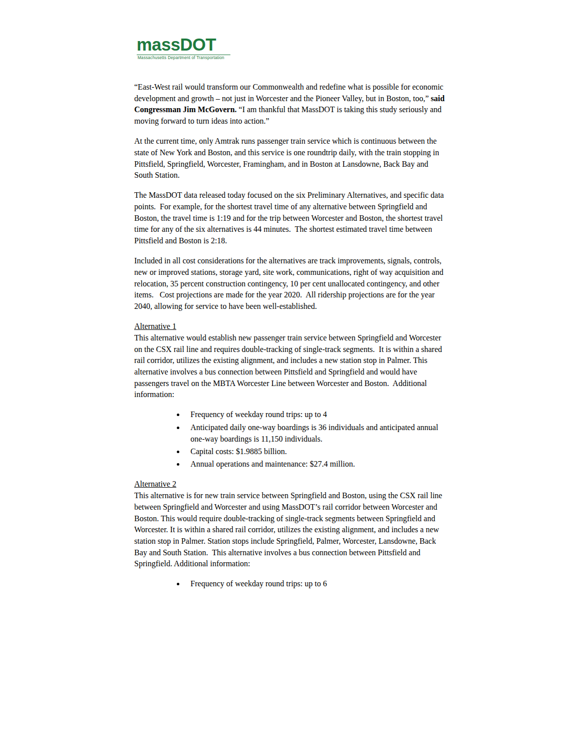massDOT
Massachusetts Department of Transportation
“East-West rail would transform our Commonwealth and redefine what is possible for economic development and growth – not just in Worcester and the Pioneer Valley, but in Boston, too,” said Congressman Jim McGovern. “I am thankful that MassDOT is taking this study seriously and moving forward to turn ideas into action.”
At the current time, only Amtrak runs passenger train service which is continuous between the state of New York and Boston, and this service is one roundtrip daily, with the train stopping in Pittsfield, Springfield, Worcester, Framingham, and in Boston at Lansdowne, Back Bay and South Station.
The MassDOT data released today focused on the six Preliminary Alternatives, and specific data points. For example, for the shortest travel time of any alternative between Springfield and Boston, the travel time is 1:19 and for the trip between Worcester and Boston, the shortest travel time for any of the six alternatives is 44 minutes. The shortest estimated travel time between Pittsfield and Boston is 2:18.
Included in all cost considerations for the alternatives are track improvements, signals, controls, new or improved stations, storage yard, site work, communications, right of way acquisition and relocation, 35 percent construction contingency, 10 per cent unallocated contingency, and other items. Cost projections are made for the year 2020. All ridership projections are for the year 2040, allowing for service to have been well-established.
Alternative 1
This alternative would establish new passenger train service between Springfield and Worcester on the CSX rail line and requires double-tracking of single-track segments. It is within a shared rail corridor, utilizes the existing alignment, and includes a new station stop in Palmer. This alternative involves a bus connection between Pittsfield and Springfield and would have passengers travel on the MBTA Worcester Line between Worcester and Boston. Additional information:
Frequency of weekday round trips: up to 4
Anticipated daily one-way boardings is 36 individuals and anticipated annual one-way boardings is 11,150 individuals.
Capital costs: $1.9885 billion.
Annual operations and maintenance: $27.4 million.
Alternative 2
This alternative is for new train service between Springfield and Boston, using the CSX rail line between Springfield and Worcester and using MassDOT’s rail corridor between Worcester and Boston. This would require double-tracking of single-track segments between Springfield and Worcester. It is within a shared rail corridor, utilizes the existing alignment, and includes a new station stop in Palmer. Station stops include Springfield, Palmer, Worcester, Lansdowne, Back Bay and South Station. This alternative involves a bus connection between Pittsfield and Springfield. Additional information:
Frequency of weekday round trips: up to 6